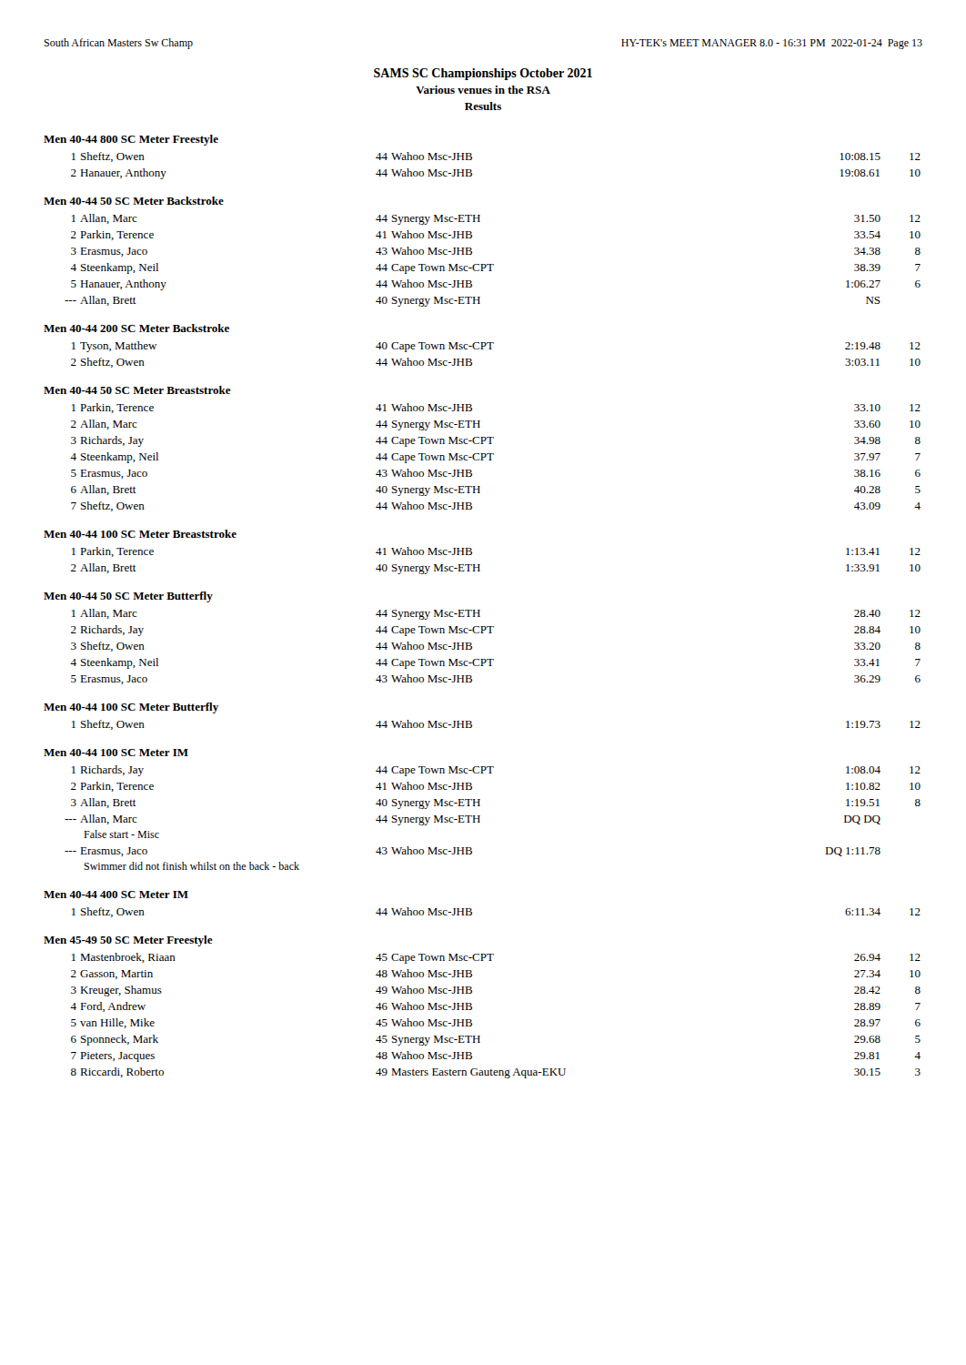South African Masters Sw Champ
HY-TEK's MEET MANAGER 8.0 - 16:31 PM 2022-01-24 Page 13
SAMS SC Championships October 2021
Various venues in the RSA
Results
Men 40-44 800 SC Meter Freestyle
| 1 | Sheftz, Owen | 44 | Wahoo Msc-JHB | 10:08.15 | 12 |
| 2 | Hanauer, Anthony | 44 | Wahoo Msc-JHB | 19:08.61 | 10 |
Men 40-44 50 SC Meter Backstroke
| 1 | Allan, Marc | 44 | Synergy Msc-ETH | 31.50 | 12 |
| 2 | Parkin, Terence | 41 | Wahoo Msc-JHB | 33.54 | 10 |
| 3 | Erasmus, Jaco | 43 | Wahoo Msc-JHB | 34.38 | 8 |
| 4 | Steenkamp, Neil | 44 | Cape Town Msc-CPT | 38.39 | 7 |
| 5 | Hanauer, Anthony | 44 | Wahoo Msc-JHB | 1:06.27 | 6 |
| --- | Allan, Brett | 40 | Synergy Msc-ETH | NS | |
Men 40-44 200 SC Meter Backstroke
| 1 | Tyson, Matthew | 40 | Cape Town Msc-CPT | 2:19.48 | 12 |
| 2 | Sheftz, Owen | 44 | Wahoo Msc-JHB | 3:03.11 | 10 |
Men 40-44 50 SC Meter Breaststroke
| 1 | Parkin, Terence | 41 | Wahoo Msc-JHB | 33.10 | 12 |
| 2 | Allan, Marc | 44 | Synergy Msc-ETH | 33.60 | 10 |
| 3 | Richards, Jay | 44 | Cape Town Msc-CPT | 34.98 | 8 |
| 4 | Steenkamp, Neil | 44 | Cape Town Msc-CPT | 37.97 | 7 |
| 5 | Erasmus, Jaco | 43 | Wahoo Msc-JHB | 38.16 | 6 |
| 6 | Allan, Brett | 40 | Synergy Msc-ETH | 40.28 | 5 |
| 7 | Sheftz, Owen | 44 | Wahoo Msc-JHB | 43.09 | 4 |
Men 40-44 100 SC Meter Breaststroke
| 1 | Parkin, Terence | 41 | Wahoo Msc-JHB | 1:13.41 | 12 |
| 2 | Allan, Brett | 40 | Synergy Msc-ETH | 1:33.91 | 10 |
Men 40-44 50 SC Meter Butterfly
| 1 | Allan, Marc | 44 | Synergy Msc-ETH | 28.40 | 12 |
| 2 | Richards, Jay | 44 | Cape Town Msc-CPT | 28.84 | 10 |
| 3 | Sheftz, Owen | 44 | Wahoo Msc-JHB | 33.20 | 8 |
| 4 | Steenkamp, Neil | 44 | Cape Town Msc-CPT | 33.41 | 7 |
| 5 | Erasmus, Jaco | 43 | Wahoo Msc-JHB | 36.29 | 6 |
Men 40-44 100 SC Meter Butterfly
| 1 | Sheftz, Owen | 44 | Wahoo Msc-JHB | 1:19.73 | 12 |
Men 40-44 100 SC Meter IM
| 1 | Richards, Jay | 44 | Cape Town Msc-CPT | 1:08.04 | 12 |
| 2 | Parkin, Terence | 41 | Wahoo Msc-JHB | 1:10.82 | 10 |
| 3 | Allan, Brett | 40 | Synergy Msc-ETH | 1:19.51 | 8 |
| --- | Allan, Marc | 44 | Synergy Msc-ETH | DQ DQ | |
| False start - Misc |
| --- | Erasmus, Jaco | 43 | Wahoo Msc-JHB | DQ 1:11.78 | |
| Swimmer did not finish whilst on the back - back |
Men 40-44 400 SC Meter IM
| 1 | Sheftz, Owen | 44 | Wahoo Msc-JHB | 6:11.34 | 12 |
Men 45-49 50 SC Meter Freestyle
| 1 | Mastenbroek, Riaan | 45 | Cape Town Msc-CPT | 26.94 | 12 |
| 2 | Gasson, Martin | 48 | Wahoo Msc-JHB | 27.34 | 10 |
| 3 | Kreuger, Shamus | 49 | Wahoo Msc-JHB | 28.42 | 8 |
| 4 | Ford, Andrew | 46 | Wahoo Msc-JHB | 28.89 | 7 |
| 5 | van Hille, Mike | 45 | Wahoo Msc-JHB | 28.97 | 6 |
| 6 | Sponneck, Mark | 45 | Synergy Msc-ETH | 29.68 | 5 |
| 7 | Pieters, Jacques | 48 | Wahoo Msc-JHB | 29.81 | 4 |
| 8 | Riccardi, Roberto | 49 | Masters Eastern Gauteng Aqua-EKU | 30.15 | 3 |